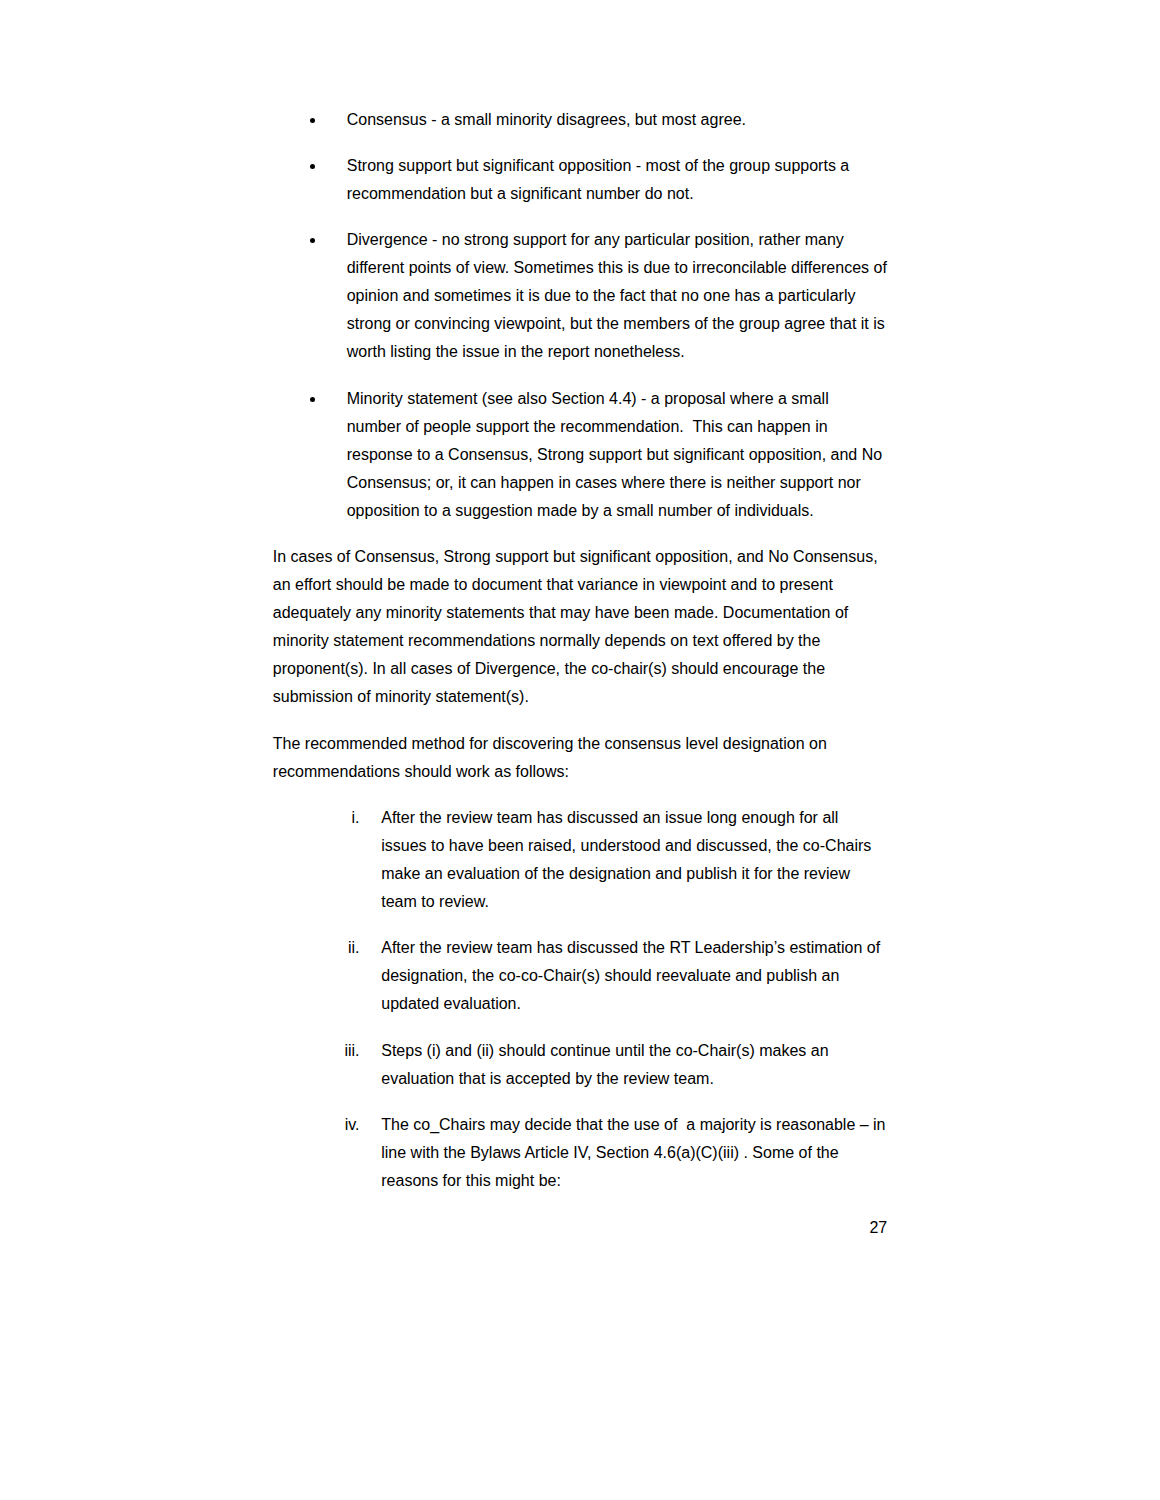Consensus - a small minority disagrees, but most agree.
Strong support but significant opposition - most of the group supports a recommendation but a significant number do not.
Divergence - no strong support for any particular position, rather many different points of view. Sometimes this is due to irreconcilable differences of opinion and sometimes it is due to the fact that no one has a particularly strong or convincing viewpoint, but the members of the group agree that it is worth listing the issue in the report nonetheless.
Minority statement (see also Section 4.4) - a proposal where a small number of people support the recommendation. This can happen in response to a Consensus, Strong support but significant opposition, and No Consensus; or, it can happen in cases where there is neither support nor opposition to a suggestion made by a small number of individuals.
In cases of Consensus, Strong support but significant opposition, and No Consensus, an effort should be made to document that variance in viewpoint and to present adequately any minority statements that may have been made. Documentation of minority statement recommendations normally depends on text offered by the proponent(s). In all cases of Divergence, the co-chair(s) should encourage the submission of minority statement(s).
The recommended method for discovering the consensus level designation on recommendations should work as follows:
After the review team has discussed an issue long enough for all issues to have been raised, understood and discussed, the co-Chairs make an evaluation of the designation and publish it for the review team to review.
After the review team has discussed the RT Leadership’s estimation of designation, the co-co-Chair(s) should reevaluate and publish an updated evaluation.
Steps (i) and (ii) should continue until the co-Chair(s) makes an evaluation that is accepted by the review team.
The co_Chairs may decide that the use of a majority is reasonable – in line with the Bylaws Article IV, Section 4.6(a)(C)(iii) . Some of the reasons for this might be:
27